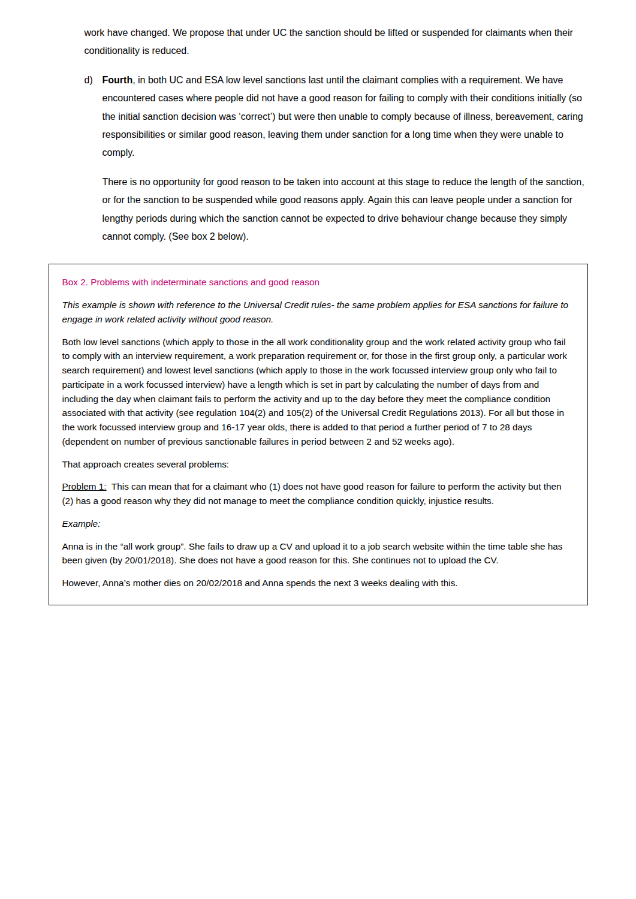work have changed. We propose that under UC the sanction should be lifted or suspended for claimants when their conditionality is reduced.
Fourth, in both UC and ESA low level sanctions last until the claimant complies with a requirement. We have encountered cases where people did not have a good reason for failing to comply with their conditions initially (so the initial sanction decision was ‘correct’) but were then unable to comply because of illness, bereavement, caring responsibilities or similar good reason, leaving them under sanction for a long time when they were unable to comply.
There is no opportunity for good reason to be taken into account at this stage to reduce the length of the sanction, or for the sanction to be suspended while good reasons apply. Again this can leave people under a sanction for lengthy periods during which the sanction cannot be expected to drive behaviour change because they simply cannot comply. (See box 2 below).
Box 2. Problems with indeterminate sanctions and good reason
This example is shown with reference to the Universal Credit rules- the same problem applies for ESA sanctions for failure to engage in work related activity without good reason.
Both low level sanctions (which apply to those in the all work conditionality group and the work related activity group who fail to comply with an interview requirement, a work preparation requirement or, for those in the first group only, a particular work search requirement) and lowest level sanctions (which apply to those in the work focussed interview group only who fail to participate in a work focussed interview) have a length which is set in part by calculating the number of days from and including the day when claimant fails to perform the activity and up to the day before they meet the compliance condition associated with that activity (see regulation 104(2) and 105(2) of the Universal Credit Regulations 2013). For all but those in the work focussed interview group and 16-17 year olds, there is added to that period a further period of 7 to 28 days (dependent on number of previous sanctionable failures in period between 2 and 52 weeks ago).
That approach creates several problems:
Problem 1: This can mean that for a claimant who (1) does not have good reason for failure to perform the activity but then (2) has a good reason why they did not manage to meet the compliance condition quickly, injustice results.
Example:
Anna is in the “all work group”. She fails to draw up a CV and upload it to a job search website within the time table she has been given (by 20/01/2018). She does not have a good reason for this. She continues not to upload the CV.
However, Anna’s mother dies on 20/02/2018 and Anna spends the next 3 weeks dealing with this.